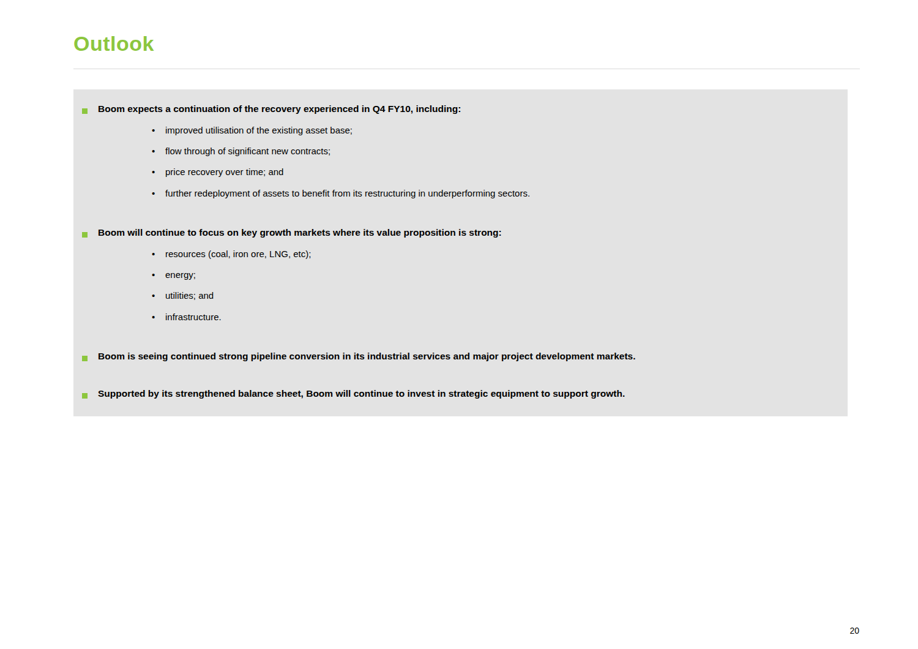Outlook
Boom expects a continuation of the recovery experienced in Q4 FY10, including:
improved utilisation of the existing asset base;
flow through of significant new contracts;
price recovery over time; and
further redeployment of assets to benefit from its restructuring in underperforming sectors.
Boom will continue to focus on key growth markets where its value proposition is strong:
resources (coal, iron ore, LNG, etc);
energy;
utilities; and
infrastructure.
Boom is seeing continued strong pipeline conversion in its industrial services and major project development markets.
Supported by its strengthened balance sheet, Boom will continue to invest in strategic equipment to support growth.
20